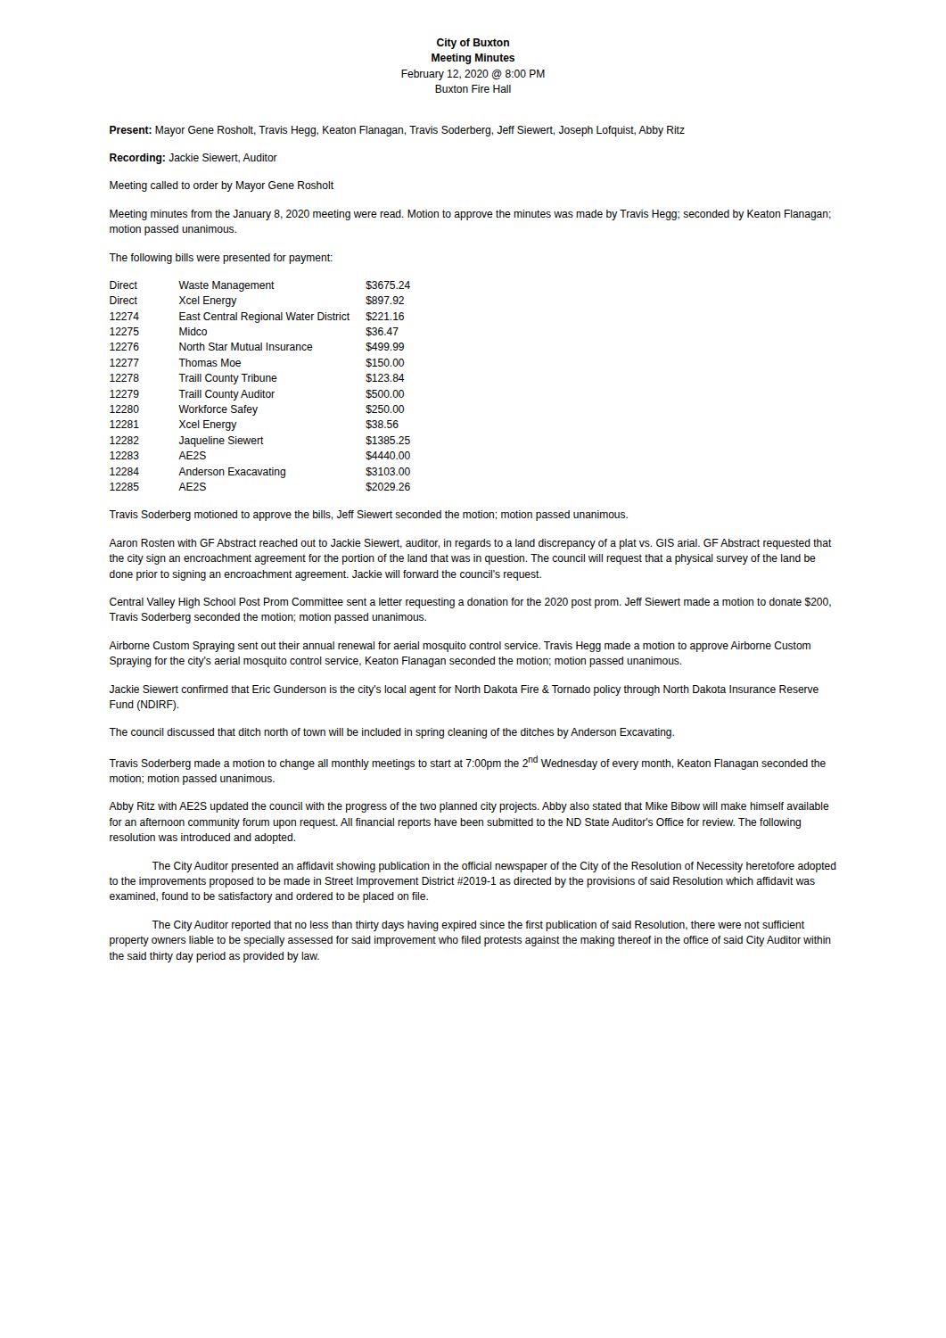City of Buxton
Meeting Minutes
February 12, 2020 @ 8:00 PM
Buxton Fire Hall
Present: Mayor Gene Rosholt, Travis Hegg, Keaton Flanagan, Travis Soderberg, Jeff Siewert, Joseph Lofquist, Abby Ritz
Recording: Jackie Siewert, Auditor
Meeting called to order by Mayor Gene Rosholt
Meeting minutes from the January 8, 2020 meeting were read. Motion to approve the minutes was made by Travis Hegg; seconded by Keaton Flanagan; motion passed unanimous.
The following bills were presented for payment:
| Direct | Waste Management | $3675.24 |
| Direct | Xcel Energy | $897.92 |
| 12274 | East Central Regional Water District | $221.16 |
| 12275 | Midco | $36.47 |
| 12276 | North Star Mutual Insurance | $499.99 |
| 12277 | Thomas Moe | $150.00 |
| 12278 | Traill County Tribune | $123.84 |
| 12279 | Traill County Auditor | $500.00 |
| 12280 | Workforce Safey | $250.00 |
| 12281 | Xcel Energy | $38.56 |
| 12282 | Jaqueline Siewert | $1385.25 |
| 12283 | AE2S | $4440.00 |
| 12284 | Anderson Exacavating | $3103.00 |
| 12285 | AE2S | $2029.26 |
Travis Soderberg motioned to approve the bills, Jeff Siewert seconded the motion; motion passed unanimous.
Aaron Rosten with GF Abstract reached out to Jackie Siewert, auditor, in regards to a land discrepancy of a plat vs. GIS arial. GF Abstract requested that the city sign an encroachment agreement for the portion of the land that was in question. The council will request that a physical survey of the land be done prior to signing an encroachment agreement. Jackie will forward the council's request.
Central Valley High School Post Prom Committee sent a letter requesting a donation for the 2020 post prom. Jeff Siewert made a motion to donate $200, Travis Soderberg seconded the motion; motion passed unanimous.
Airborne Custom Spraying sent out their annual renewal for aerial mosquito control service. Travis Hegg made a motion to approve Airborne Custom Spraying for the city's aerial mosquito control service, Keaton Flanagan seconded the motion; motion passed unanimous.
Jackie Siewert confirmed that Eric Gunderson is the city's local agent for North Dakota Fire & Tornado policy through North Dakota Insurance Reserve Fund (NDIRF).
The council discussed that ditch north of town will be included in spring cleaning of the ditches by Anderson Excavating.
Travis Soderberg made a motion to change all monthly meetings to start at 7:00pm the 2nd Wednesday of every month, Keaton Flanagan seconded the motion; motion passed unanimous.
Abby Ritz with AE2S updated the council with the progress of the two planned city projects. Abby also stated that Mike Bibow will make himself available for an afternoon community forum upon request. All financial reports have been submitted to the ND State Auditor's Office for review. The following resolution was introduced and adopted.
The City Auditor presented an affidavit showing publication in the official newspaper of the City of the Resolution of Necessity heretofore adopted to the improvements proposed to be made in Street Improvement District #2019-1 as directed by the provisions of said Resolution which affidavit was examined, found to be satisfactory and ordered to be placed on file.
The City Auditor reported that no less than thirty days having expired since the first publication of said Resolution, there were not sufficient property owners liable to be specially assessed for said improvement who filed protests against the making thereof in the office of said City Auditor within the said thirty day period as provided by law.